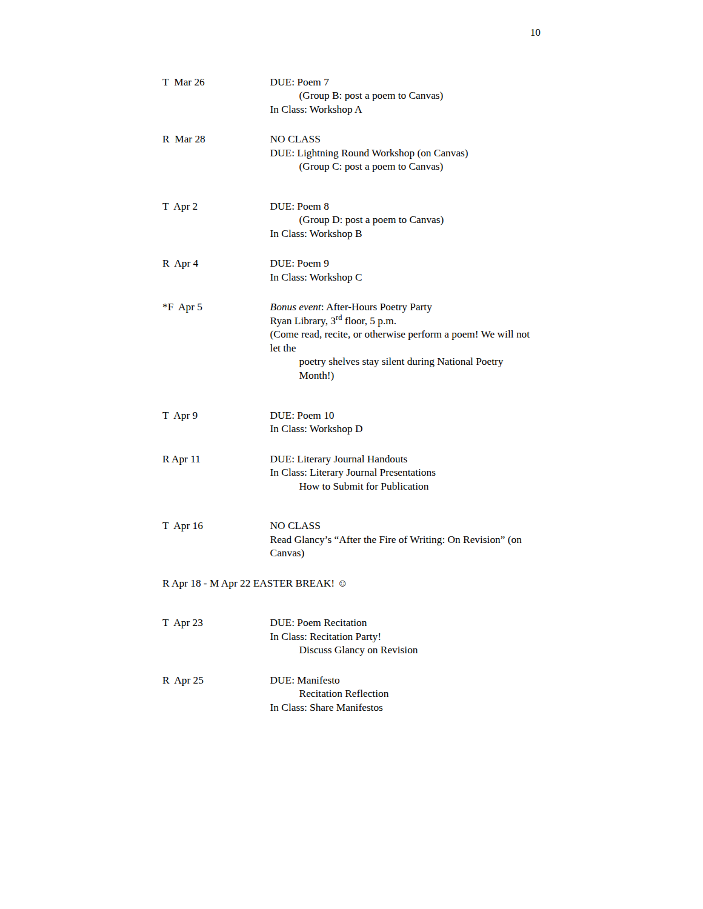10
| T Mar 26 | DUE: Poem 7 (Group B: post a poem to Canvas) In Class: Workshop A |
| R Mar 28 | NO CLASS DUE: Lightning Round Workshop (on Canvas) (Group C: post a poem to Canvas) |
| T Apr 2 | DUE: Poem 8 (Group D: post a poem to Canvas) In Class: Workshop B |
| R Apr 4 | DUE: Poem 9 In Class: Workshop C |
| *F Apr 5 | Bonus event : After-Hours Poetry Party Ryan Library, 3 rd floor, 5 p.m. (Come read, recite, or otherwise perform a poem! We will not let the poetry shelves stay silent during National Poetry Month!) |
| T Apr 9 | DUE: Poem 10 In Class: Workshop D |
| R Apr 11 | DUE: Literary Journal Handouts In Class: Literary Journal Presentations How to Submit for Publication |
| T Apr 16 | NO CLASS Read Glancy’s “After the Fire of Writing: On Revision” (on Canvas) |
| R Apr 18 - M Apr 22 EASTER BREAK! ☺ |
| T Apr 23 | DUE: Poem Recitation In Class: Recitation Party! Discuss Glancy on Revision |
| R Apr 25 | DUE: Manifesto Recitation Reflection In Class: Share Manifestos |